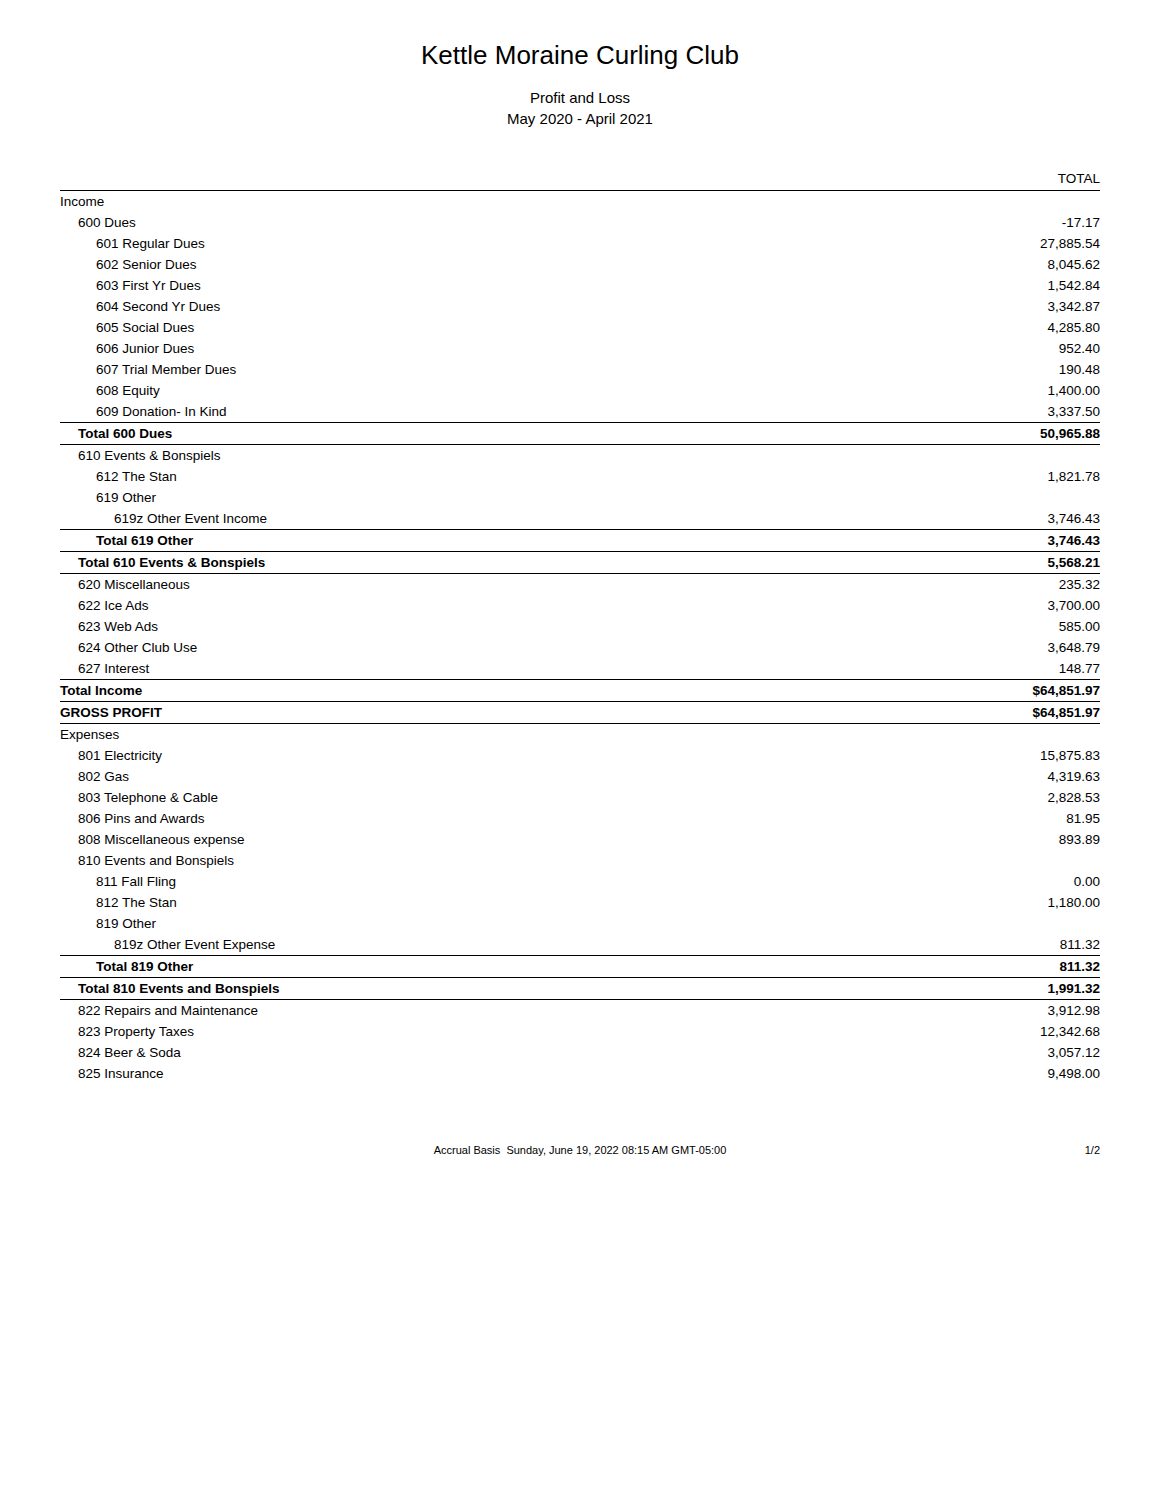Kettle Moraine Curling Club
Profit and Loss
May 2020 - April 2021
| | TOTAL |
| --- | --- |
| Income | |
| 600 Dues | -17.17 |
| 601 Regular Dues | 27,885.54 |
| 602 Senior Dues | 8,045.62 |
| 603 First Yr Dues | 1,542.84 |
| 604 Second Yr Dues | 3,342.87 |
| 605 Social Dues | 4,285.80 |
| 606 Junior Dues | 952.40 |
| 607 Trial Member Dues | 190.48 |
| 608 Equity | 1,400.00 |
| 609 Donation- In Kind | 3,337.50 |
| Total 600 Dues | 50,965.88 |
| 610 Events & Bonspiels | |
| 612 The Stan | 1,821.78 |
| 619 Other | |
| 619z Other Event Income | 3,746.43 |
| Total 619 Other | 3,746.43 |
| Total 610 Events & Bonspiels | 5,568.21 |
| 620 Miscellaneous | 235.32 |
| 622 Ice Ads | 3,700.00 |
| 623 Web Ads | 585.00 |
| 624 Other Club Use | 3,648.79 |
| 627 Interest | 148.77 |
| Total Income | $64,851.97 |
| GROSS PROFIT | $64,851.97 |
| Expenses | |
| 801 Electricity | 15,875.83 |
| 802 Gas | 4,319.63 |
| 803 Telephone & Cable | 2,828.53 |
| 806 Pins and Awards | 81.95 |
| 808 Miscellaneous expense | 893.89 |
| 810 Events and Bonspiels | |
| 811 Fall Fling | 0.00 |
| 812 The Stan | 1,180.00 |
| 819 Other | |
| 819z Other Event Expense | 811.32 |
| Total 819 Other | 811.32 |
| Total 810 Events and Bonspiels | 1,991.32 |
| 822 Repairs and Maintenance | 3,912.98 |
| 823 Property Taxes | 12,342.68 |
| 824 Beer & Soda | 3,057.12 |
| 825 Insurance | 9,498.00 |
Accrual Basis Sunday, June 19, 2022 08:15 AM GMT-05:00
1/2